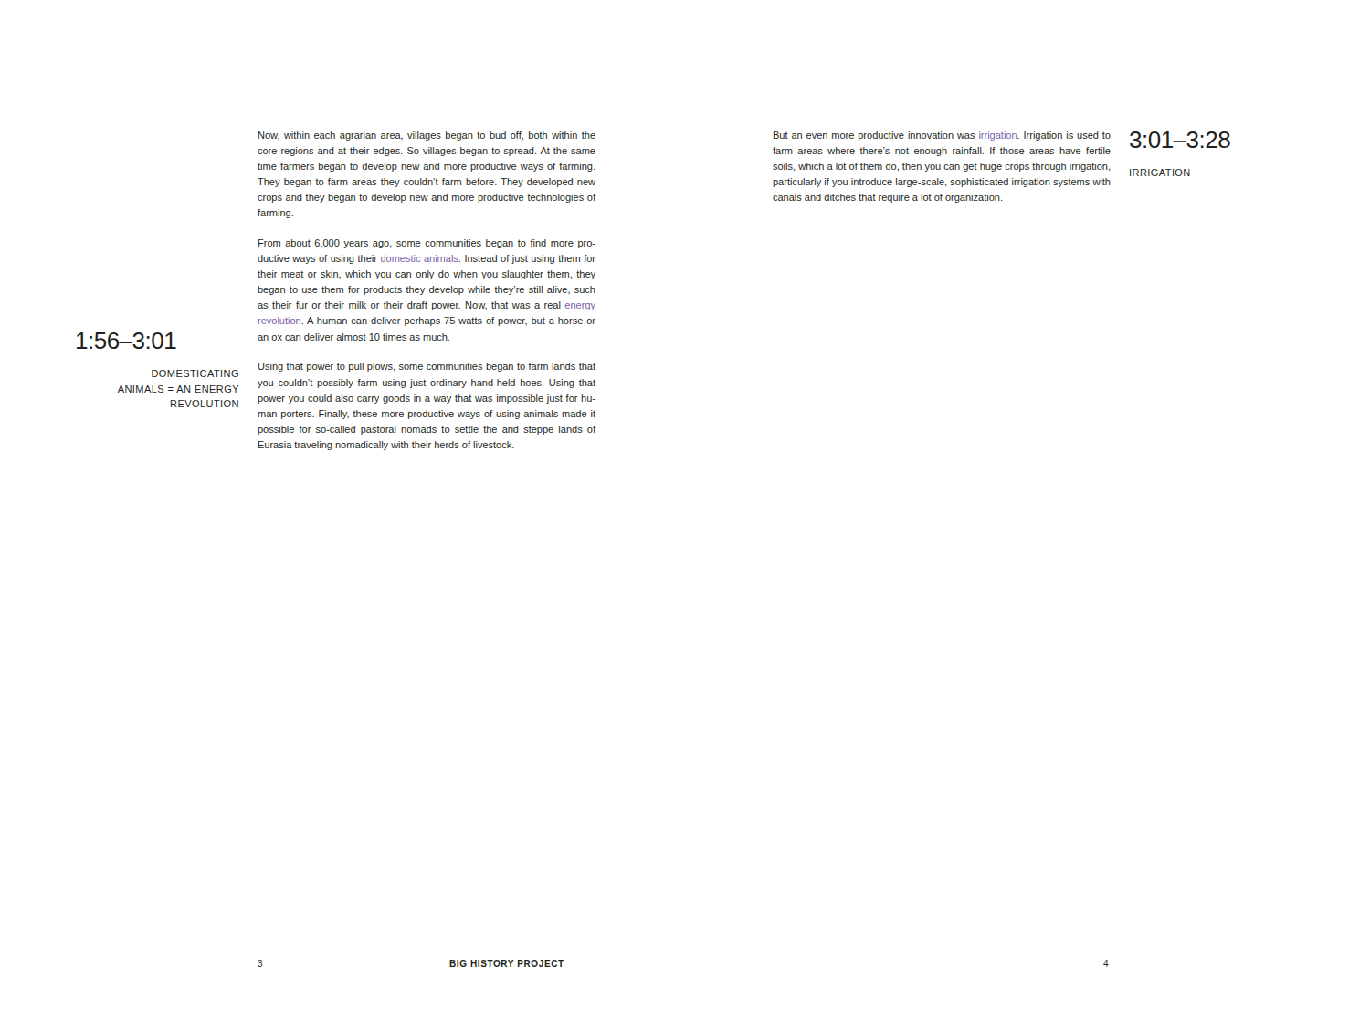Now, within each agrarian area, villages began to bud off, both within the core regions and at their edges. So villages began to spread. At the same time farmers began to develop new and more productive ways of farming. They began to farm areas they couldn’t farm before. They developed new crops and they began to develop new and more productive technologies of farming.
From about 6,000 years ago, some communities began to find more productive ways of using their domestic animals. Instead of just using them for their meat or skin, which you can only do when you slaughter them, they began to use them for products they develop while they’re still alive, such as their fur or their milk or their draft power. Now, that was a real energy revolution. A human can deliver perhaps 75 watts of power, but a horse or an ox can deliver almost 10 times as much.
Using that power to pull plows, some communities began to farm lands that you couldn’t possibly farm using just ordinary hand-held hoes. Using that power you could also carry goods in a way that was impossible just for human porters. Finally, these more productive ways of using animals made it possible for so-called pastoral nomads to settle the arid steppe lands of Eurasia traveling nomadically with their herds of livestock.
But an even more productive innovation was irrigation. Irrigation is used to farm areas where there’s not enough rainfall. If those areas have fertile soils, which a lot of them do, then you can get huge crops through irrigation, particularly if you introduce large-scale, sophisticated irrigation systems with canals and ditches that require a lot of organization.
1:56–3:01
DOMESTICATING
ANIMALS = AN ENERGY
REVOLUTION
3:01–3:28
IRRIGATION
3
BIG HISTORY PROJECT
4